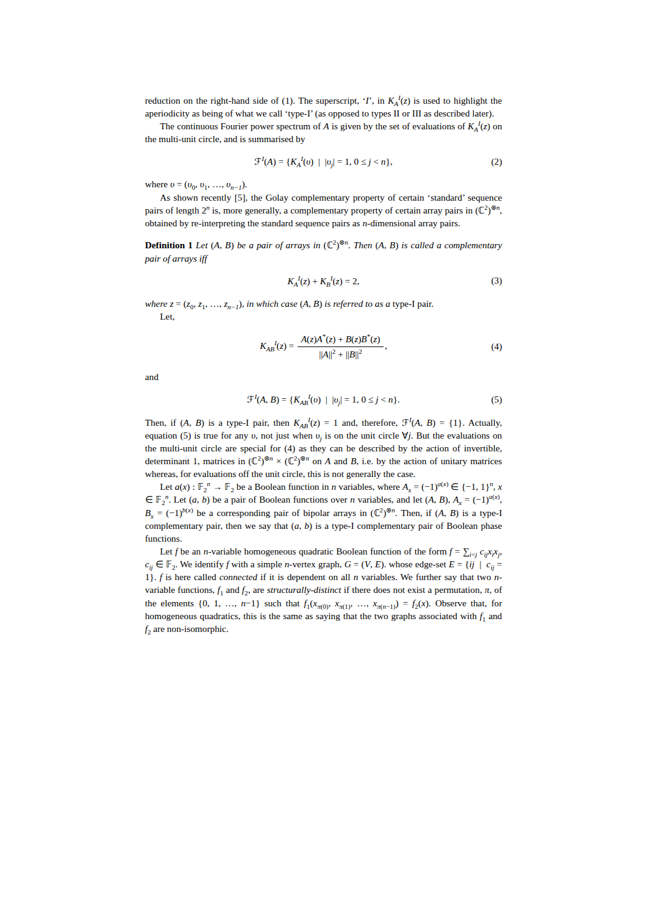reduction on the right-hand side of (1). The superscript, ‘I’, in KAI(z) is used to highlight the aperiodicity as being of what we call ‘type-I’ (as opposed to types II or III as described later).
The continuous Fourier power spectrum of A is given by the set of evaluations of KAI(z) on the multi-unit circle, and is summarised by
ℱI(A) = {KAI(υ) | |υj| = 1, 0 ≤ j < n}, (2)
where υ = (υ0, υ1, …, υn−1).
As shown recently [5], the Golay complementary property of certain ‘standard’ sequence pairs of length 2n is, more generally, a complementary property of certain array pairs in (ℂ2)⊗n, obtained by re-interpreting the standard sequence pairs as n-dimensional array pairs.
Definition 1 Let (A, B) be a pair of arrays in (ℂ2)⊗n. Then (A, B) is called a complementary pair of arrays iff
KAI(z) + KBI(z) = 2, (3)
where z = (z0, z1, …, zn−1), in which case (A, B) is referred to as a type-I pair.
Let,
KABI(z) = A(z)A*(z) + B(z)B*(z)||A||2 + ||B||2, (4)
and
ℱI(A, B) = {KABI(υ) | |υj| = 1, 0 ≤ j < n}. (5)
Then, if (A, B) is a type-I pair, then KABI(z) = 1 and, therefore, ℱI(A, B) = {1}. Actually, equation (5) is true for any υ, not just when υj is on the unit circle ∀j. But the evaluations on the multi-unit circle are special for (4) as they can be described by the action of invertible, determinant 1, matrices in (ℂ2)⊗n × (ℂ2)⊗n on A and B, i.e. by the action of unitary matrices whereas, for evaluations off the unit circle, this is not generally the case.
Let a(x) : 𝔽2n → 𝔽2 be a Boolean function in n variables, where Ax = (−1)a(x) ∈ {−1, 1}n, x ∈ 𝔽2n. Let (a, b) be a pair of Boolean functions over n variables, and let (A, B), Ax = (−1)a(x), Bx = (−1)b(x) be a corresponding pair of bipolar arrays in (ℂ2)⊗n. Then, if (A, B) is a type-I complementary pair, then we say that (a, b) is a type-I complementary pair of Boolean phase functions.
Let f be an n-variable homogeneous quadratic Boolean function of the form f = ∑i<j cijxixj, cij ∈ 𝔽2. We identify f with a simple n-vertex graph, G = (V, E). whose edge-set E = {ij | cij = 1}. f is here called connected if it is dependent on all n variables. We further say that two n-variable functions, f1 and f2, are structurally-distinct if there does not exist a permutation, π, of the elements {0, 1, …, n−1} such that f1(xπ(0), xπ(1), …, xπ(n−1)) = f2(x). Observe that, for homogeneous quadratics, this is the same as saying that the two graphs associated with f1 and f2 are non-isomorphic.